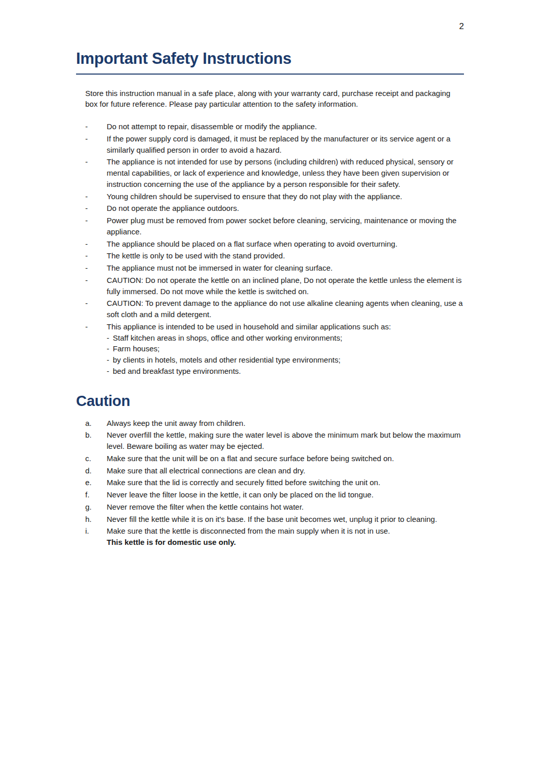2
Important Safety Instructions
Store this instruction manual in a safe place, along with your warranty card, purchase receipt and packaging box for future reference. Please pay particular attention to the safety information.
Do not attempt to repair, disassemble or modify the appliance.
If the power supply cord is damaged, it must be replaced by the manufacturer or its service agent or a similarly qualified person in order to avoid a hazard.
The appliance is not intended for use by persons (including children) with reduced physical, sensory or mental capabilities, or lack of experience and knowledge, unless they have been given supervision or instruction concerning the use of the appliance by a person responsible for their safety.
Young children should be supervised to ensure that they do not play with the appliance.
Do not operate the appliance outdoors.
Power plug must be removed from power socket before cleaning, servicing, maintenance or moving the appliance.
The appliance should be placed on a flat surface when operating to avoid overturning.
The kettle is only to be used with the stand provided.
The appliance must not be immersed in water for cleaning surface.
CAUTION: Do not operate the kettle on an inclined plane, Do not operate the kettle unless the element is fully immersed. Do not move while the kettle is switched on.
CAUTION: To prevent damage to the appliance do not use alkaline cleaning agents when cleaning, use a soft cloth and a mild detergent.
This appliance is intended to be used in household and similar applications such as:
Staff kitchen areas in shops, office and other working environments;
Farm houses;
by clients in hotels, motels and other residential type environments;
bed and breakfast type environments.
Caution
Always keep the unit away from children.
Never overfill the kettle, making sure the water level is above the minimum mark but below the maximum level. Beware boiling as water may be ejected.
Make sure that the unit will be on a flat and secure surface before being switched on.
Make sure that all electrical connections are clean and dry.
Make sure that the lid is correctly and securely fitted before switching the unit on.
Never leave the filter loose in the kettle, it can only be placed on the lid tongue.
Never remove the filter when the kettle contains hot water.
Never fill the kettle while it is on it's base. If the base unit becomes wet, unplug it prior to cleaning.
Make sure that the kettle is disconnected from the main supply when it is not in use.
This kettle is for domestic use only.